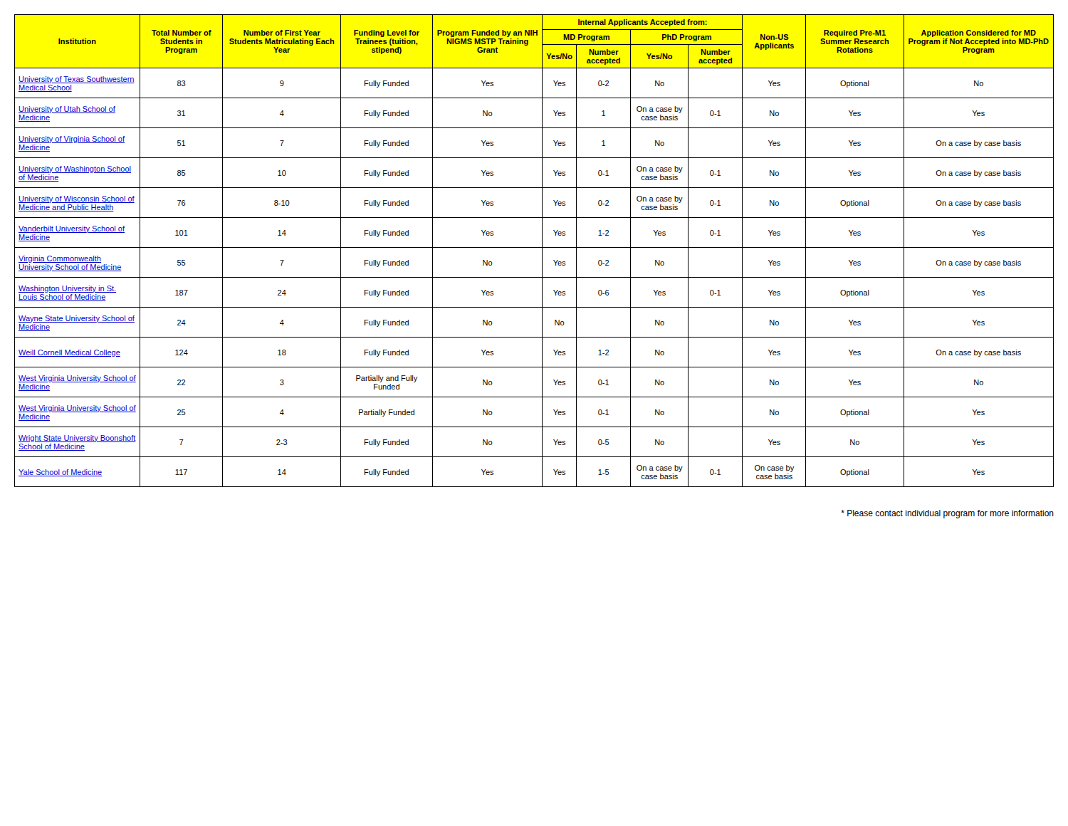| Institution | Total Number of Students in Program | Number of First Year Students Matriculating Each Year | Funding Level for Trainees (tuition, stipend) | Program Funded by an NIH NIGMS MSTP Training Grant | Internal Applicants Accepted from: | Non-US Applicants | Required Pre-M1 Summer Research Rotations | Application Considered for MD Program if Not Accepted into MD-PhD Program |
| --- | --- | --- | --- | --- | --- | --- | --- | --- |
| MD Program | PhD Program |
| Yes/No | Number accepted | Yes/No | Number accepted |
| University of Texas Southwestern Medical School | 83 | 9 | Fully Funded | Yes | Yes | 0-2 | No | | Yes | Optional | No |
| University of Utah School of Medicine | 31 | 4 | Fully Funded | No | Yes | 1 | On a case by case basis | 0-1 | No | Yes | Yes |
| University of Virginia School of Medicine | 51 | 7 | Fully Funded | Yes | Yes | 1 | No | | Yes | Yes | On a case by case basis |
| University of Washington School of Medicine | 85 | 10 | Fully Funded | Yes | Yes | 0-1 | On a case by case basis | 0-1 | No | Yes | On a case by case basis |
| University of Wisconsin School of Medicine and Public Health | 76 | 8-10 | Fully Funded | Yes | Yes | 0-2 | On a case by case basis | 0-1 | No | Optional | On a case by case basis |
| Vanderbilt University School of Medicine | 101 | 14 | Fully Funded | Yes | Yes | 1-2 | Yes | 0-1 | Yes | Yes | Yes |
| Virginia Commonwealth University School of Medicine | 55 | 7 | Fully Funded | No | Yes | 0-2 | No | | Yes | Yes | On a case by case basis |
| Washington University in St. Louis School of Medicine | 187 | 24 | Fully Funded | Yes | Yes | 0-6 | Yes | 0-1 | Yes | Optional | Yes |
| Wayne State University School of Medicine | 24 | 4 | Fully Funded | No | No | | No | | No | Yes | Yes |
| Weill Cornell Medical College | 124 | 18 | Fully Funded | Yes | Yes | 1-2 | No | | Yes | Yes | On a case by case basis |
| West Virginia University School of Medicine | 22 | 3 | Partially and Fully Funded | No | Yes | 0-1 | No | | No | Yes | No |
| West Virginia University School of Medicine | 25 | 4 | Partially Funded | No | Yes | 0-1 | No | | No | Optional | Yes |
| Wright State University Boonshoft School of Medicine | 7 | 2-3 | Fully Funded | No | Yes | 0-5 | No | | Yes | No | Yes |
| Yale School of Medicine | 117 | 14 | Fully Funded | Yes | Yes | 1-5 | On a case by case basis | 0-1 | On case by case basis | Optional | Yes |
* Please contact individual program for more information